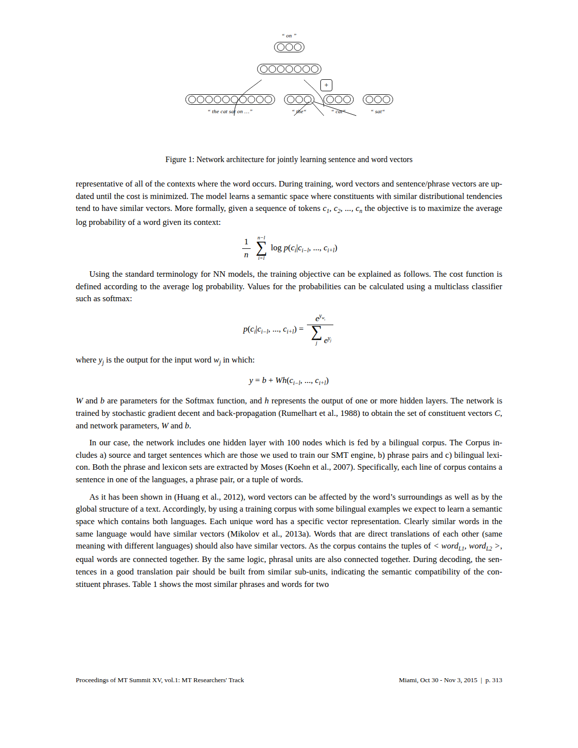“ on ”
+
“ the cat sat on …”
“ the“
“ cat“
“ sat“
Figure 1: Network architecture for jointly learning sentence and word vectors
representative of all of the contexts where the word occurs. During training, word vectors and sentence/phrase vectors are updated until the cost is minimized. The model learns a semantic space where constituents with similar distributional tendencies tend to have similar vectors. More formally, given a sequence of tokens c1, c2, ..., cn the objective is to maximize the average log probability of a word given its context:
1 n n−l∑i=l log p(ci|ci−l, ..., ci+l)
Using the standard terminology for NN models, the training objective can be explained as follows. The cost function is defined according to the average log probability. Values for the probabilities can be calculated using a multiclass classifier such as softmax:
p(ci|ci−l, ..., ci+l) = eywt ∑j eyj
where yj is the output for the input word wj in which:
y = b + Wh(ci−l, ..., ci+l)
W and b are parameters for the Softmax function, and h represents the output of one or more hidden layers. The network is trained by stochastic gradient decent and back-propagation (Rumelhart et al., 1988) to obtain the set of constituent vectors C, and network parameters, W and b.
In our case, the network includes one hidden layer with 100 nodes which is fed by a bilingual corpus. The Corpus includes a) source and target sentences which are those we used to train our SMT engine, b) phrase pairs and c) bilingual lexicon. Both the phrase and lexicon sets are extracted by Moses (Koehn et al., 2007). Specifically, each line of corpus contains a sentence in one of the languages, a phrase pair, or a tuple of words.
As it has been shown in (Huang et al., 2012), word vectors can be affected by the word’s surroundings as well as by the global structure of a text. Accordingly, by using a training corpus with some bilingual examples we expect to learn a semantic space which contains both languages. Each unique word has a specific vector representation. Clearly similar words in the same language would have similar vectors (Mikolov et al., 2013a). Words that are direct translations of each other (same meaning with different languages) should also have similar vectors. As the corpus contains the tuples of < wordL1, wordL2 >, equal words are connected together. By the same logic, phrasal units are also connected together. During decoding, the sentences in a good translation pair should be built from similar sub-units, indicating the semantic compatibility of the constituent phrases. Table 1 shows the most similar phrases and words for two
Proceedings of MT Summit XV, vol.1: MT Researchers' Track
Miami, Oct 30 - Nov 3, 2015 | p. 313